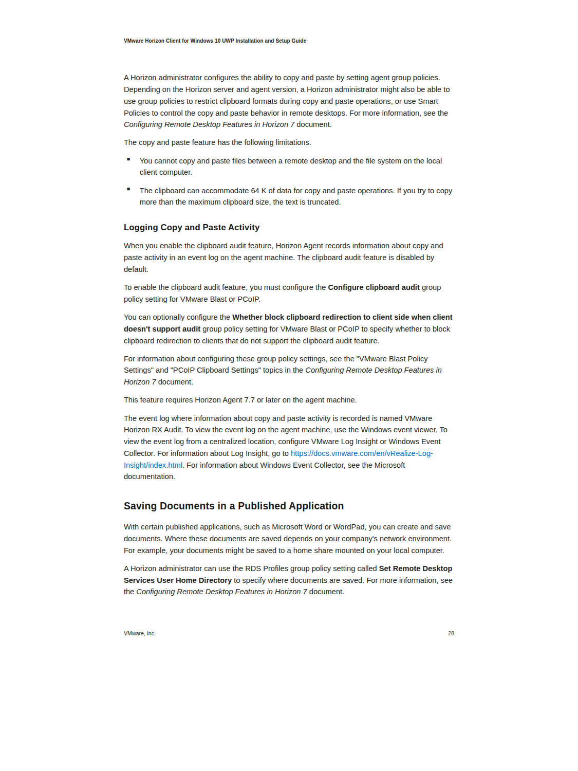VMware Horizon Client for Windows 10 UWP Installation and Setup Guide
A Horizon administrator configures the ability to copy and paste by setting agent group policies. Depending on the Horizon server and agent version, a Horizon administrator might also be able to use group policies to restrict clipboard formats during copy and paste operations, or use Smart Policies to control the copy and paste behavior in remote desktops. For more information, see the Configuring Remote Desktop Features in Horizon 7 document.
The copy and paste feature has the following limitations.
You cannot copy and paste files between a remote desktop and the file system on the local client computer.
The clipboard can accommodate 64 K of data for copy and paste operations. If you try to copy more than the maximum clipboard size, the text is truncated.
Logging Copy and Paste Activity
When you enable the clipboard audit feature, Horizon Agent records information about copy and paste activity in an event log on the agent machine. The clipboard audit feature is disabled by default.
To enable the clipboard audit feature, you must configure the Configure clipboard audit group policy setting for VMware Blast or PCoIP.
You can optionally configure the Whether block clipboard redirection to client side when client doesn't support audit group policy setting for VMware Blast or PCoIP to specify whether to block clipboard redirection to clients that do not support the clipboard audit feature.
For information about configuring these group policy settings, see the "VMware Blast Policy Settings" and "PCoIP Clipboard Settings" topics in the Configuring Remote Desktop Features in Horizon 7 document.
This feature requires Horizon Agent 7.7 or later on the agent machine.
The event log where information about copy and paste activity is recorded is named VMware Horizon RX Audit. To view the event log on the agent machine, use the Windows event viewer. To view the event log from a centralized location, configure VMware Log Insight or Windows Event Collector. For information about Log Insight, go to https://docs.vmware.com/en/vRealize-Log-Insight/index.html. For information about Windows Event Collector, see the Microsoft documentation.
Saving Documents in a Published Application
With certain published applications, such as Microsoft Word or WordPad, you can create and save documents. Where these documents are saved depends on your company's network environment. For example, your documents might be saved to a home share mounted on your local computer.
A Horizon administrator can use the RDS Profiles group policy setting called Set Remote Desktop Services User Home Directory to specify where documents are saved. For more information, see the Configuring Remote Desktop Features in Horizon 7 document.
VMware, Inc. 28